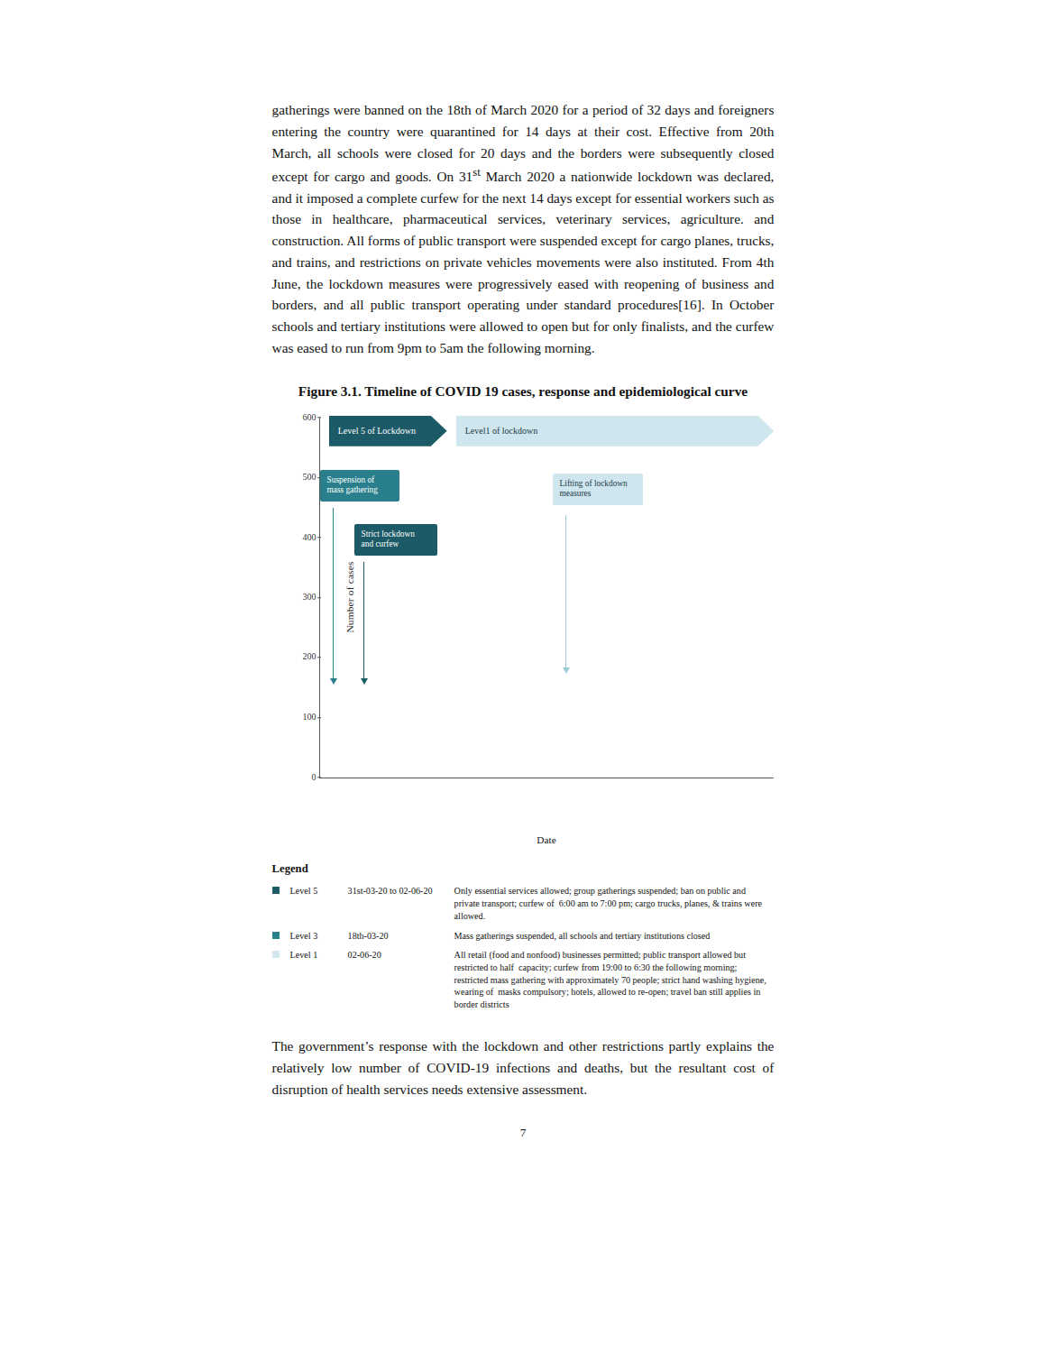gatherings were banned on the 18th of March 2020 for a period of 32 days and foreigners entering the country were quarantined for 14 days at their cost. Effective from 20th March, all schools were closed for 20 days and the borders were subsequently closed except for cargo and goods. On 31st March 2020 a nationwide lockdown was declared, and it imposed a complete curfew for the next 14 days except for essential workers such as those in healthcare, pharmaceutical services, veterinary services, agriculture. and construction. All forms of public transport were suspended except for cargo planes, trucks, and trains, and restrictions on private vehicles movements were also instituted. From 4th June, the lockdown measures were progressively eased with reopening of business and borders, and all public transport operating under standard procedures[16]. In October schools and tertiary institutions were allowed to open but for only finalists, and the curfew was eased to run from 9pm to 5am the following morning.
Figure 3.1. Timeline of COVID 19 cases, response and epidemiological curve
Number of cases
600
500
400
300
200
100
0
Level 5 of Lockdown
Level1 of lockdown
Suspension of
mass gathering
Strict lockdown
and curfew
Lifting of lockdown
measures
Date
Legend
| | Level 5 | 31st-03-20 to 02-06-20 | Only essential services allowed; group gatherings suspended; ban on public and private transport; curfew of 6:00 am to 7:00 pm; cargo trucks, planes, & trains were allowed. |
| | Level 3 | 18th-03-20 | Mass gatherings suspended, all schools and tertiary institutions closed |
| | Level 1 | 02-06-20 | All retail (food and nonfood) businesses permitted; public transport allowed but restricted to half capacity; curfew from 19:00 to 6:30 the following morning; restricted mass gathering with approximately 70 people; strict hand washing hygiene, wearing of masks compulsory; hotels, allowed to re-open; travel ban still applies in border districts |
The government’s response with the lockdown and other restrictions partly explains the relatively low number of COVID-19 infections and deaths, but the resultant cost of disruption of health services needs extensive assessment.
7